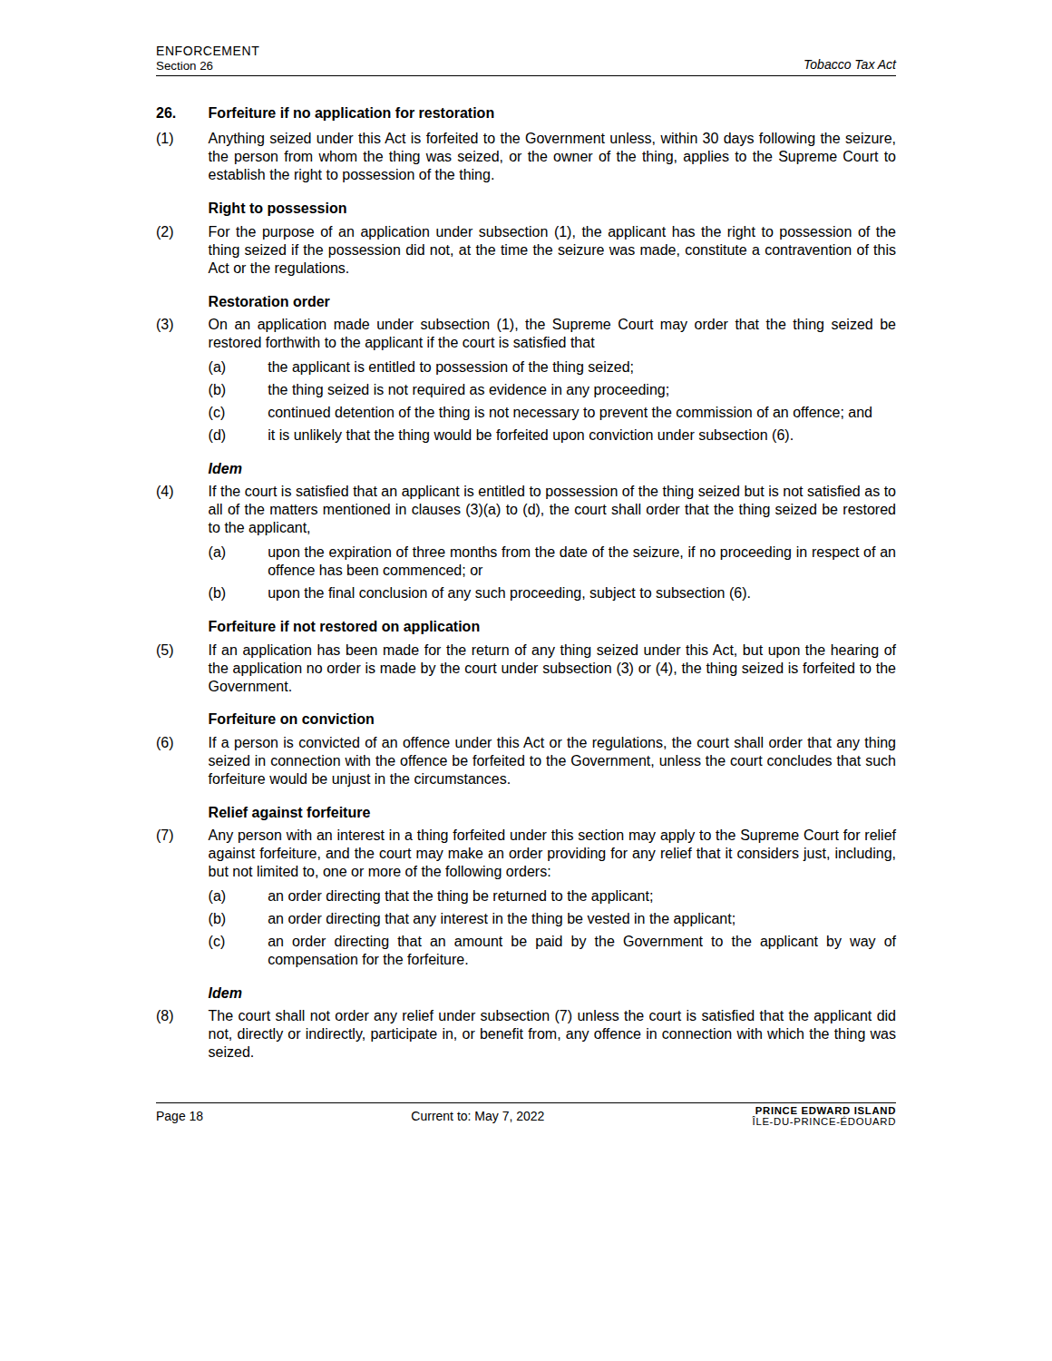ENFORCEMENT
Section 26
Tobacco Tax Act
26. Forfeiture if no application for restoration
(1)
Anything seized under this Act is forfeited to the Government unless, within 30 days following the seizure, the person from whom the thing was seized, or the owner of the thing, applies to the Supreme Court to establish the right to possession of the thing.
Right to possession
(2)
For the purpose of an application under subsection (1), the applicant has the right to possession of the thing seized if the possession did not, at the time the seizure was made, constitute a contravention of this Act or the regulations.
Restoration order
(3)
On an application made under subsection (1), the Supreme Court may order that the thing seized be restored forthwith to the applicant if the court is satisfied that
(a) the applicant is entitled to possession of the thing seized;
(b) the thing seized is not required as evidence in any proceeding;
(c) continued detention of the thing is not necessary to prevent the commission of an offence; and
(d) it is unlikely that the thing would be forfeited upon conviction under subsection (6).
Idem
(4)
If the court is satisfied that an applicant is entitled to possession of the thing seized but is not satisfied as to all of the matters mentioned in clauses (3)(a) to (d), the court shall order that the thing seized be restored to the applicant,
(a) upon the expiration of three months from the date of the seizure, if no proceeding in respect of an offence has been commenced; or
(b) upon the final conclusion of any such proceeding, subject to subsection (6).
Forfeiture if not restored on application
(5)
If an application has been made for the return of any thing seized under this Act, but upon the hearing of the application no order is made by the court under subsection (3) or (4), the thing seized is forfeited to the Government.
Forfeiture on conviction
(6)
If a person is convicted of an offence under this Act or the regulations, the court shall order that any thing seized in connection with the offence be forfeited to the Government, unless the court concludes that such forfeiture would be unjust in the circumstances.
Relief against forfeiture
(7)
Any person with an interest in a thing forfeited under this section may apply to the Supreme Court for relief against forfeiture, and the court may make an order providing for any relief that it considers just, including, but not limited to, one or more of the following orders:
(a) an order directing that the thing be returned to the applicant;
(b) an order directing that any interest in the thing be vested in the applicant;
(c) an order directing that an amount be paid by the Government to the applicant by way of compensation for the forfeiture.
Idem
(8)
The court shall not order any relief under subsection (7) unless the court is satisfied that the applicant did not, directly or indirectly, participate in, or benefit from, any offence in connection with which the thing was seized.
Page 18
Current to: May 7, 2022
PRINCE EDWARD ISLAND
ÎLE-DU-PRINCE-ÉDOUARD